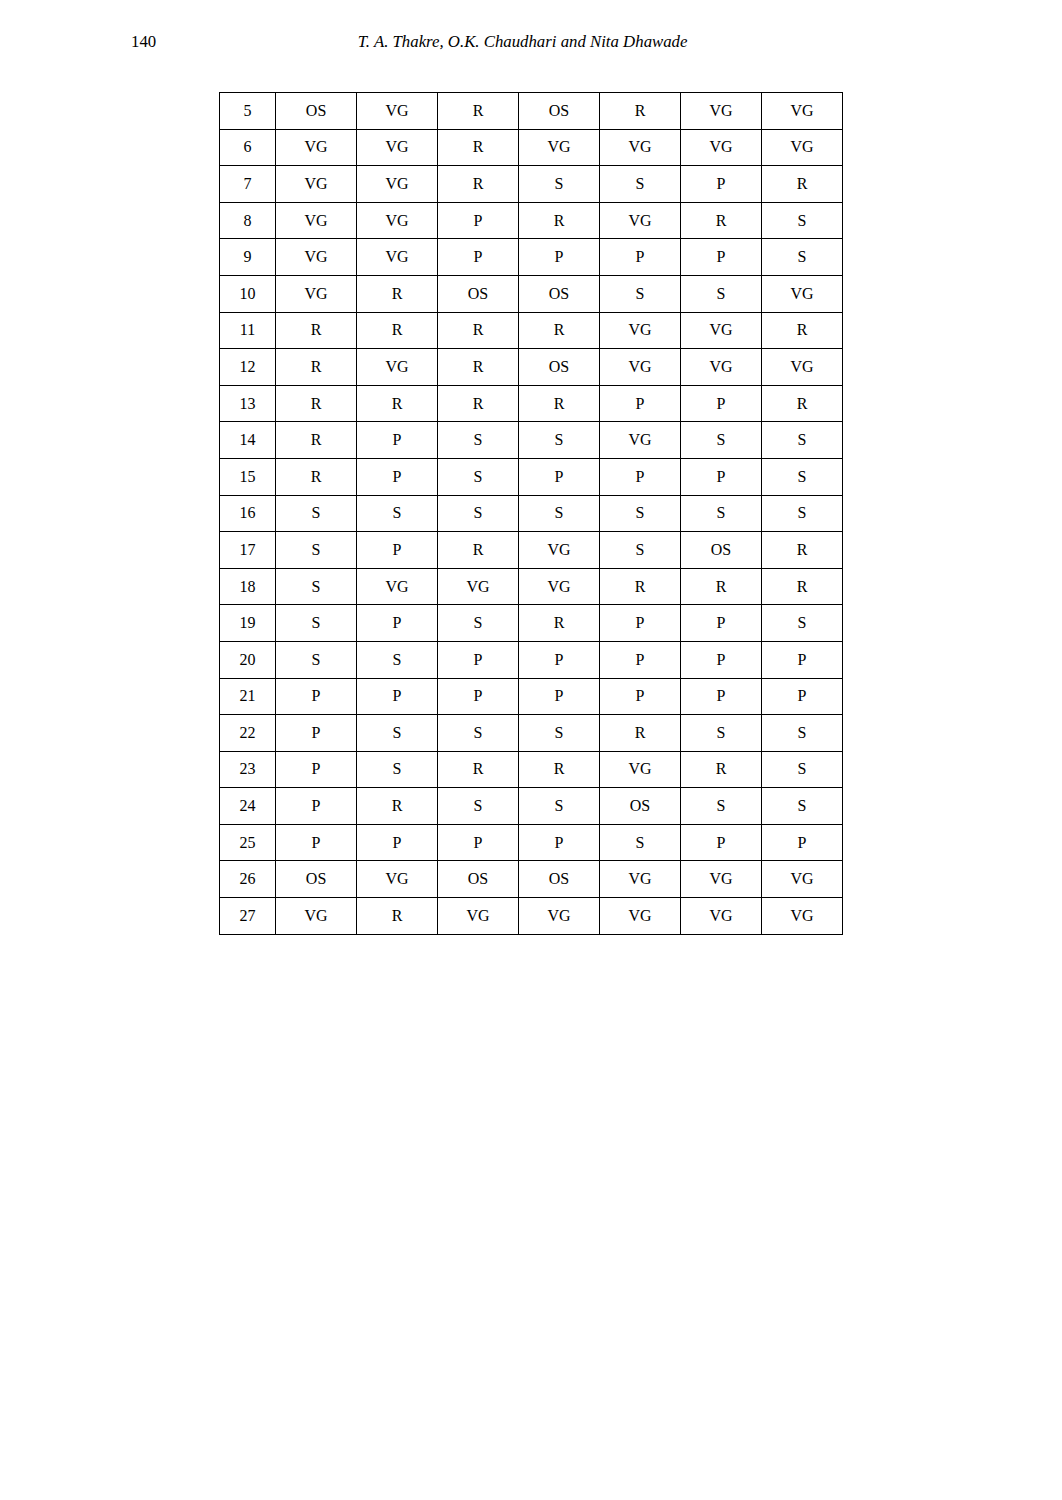140
T. A. Thakre, O.K. Chaudhari and Nita Dhawade
| 5 | OS | VG | R | OS | R | VG | VG |
| 6 | VG | VG | R | VG | VG | VG | VG |
| 7 | VG | VG | R | S | S | P | R |
| 8 | VG | VG | P | R | VG | R | S |
| 9 | VG | VG | P | P | P | P | S |
| 10 | VG | R | OS | OS | S | S | VG |
| 11 | R | R | R | R | VG | VG | R |
| 12 | R | VG | R | OS | VG | VG | VG |
| 13 | R | R | R | R | P | P | R |
| 14 | R | P | S | S | VG | S | S |
| 15 | R | P | S | P | P | P | S |
| 16 | S | S | S | S | S | S | S |
| 17 | S | P | R | VG | S | OS | R |
| 18 | S | VG | VG | VG | R | R | R |
| 19 | S | P | S | R | P | P | S |
| 20 | S | S | P | P | P | P | P |
| 21 | P | P | P | P | P | P | P |
| 22 | P | S | S | S | R | S | S |
| 23 | P | S | R | R | VG | R | S |
| 24 | P | R | S | S | OS | S | S |
| 25 | P | P | P | P | S | P | P |
| 26 | OS | VG | OS | OS | VG | VG | VG |
| 27 | VG | R | VG | VG | VG | VG | VG |